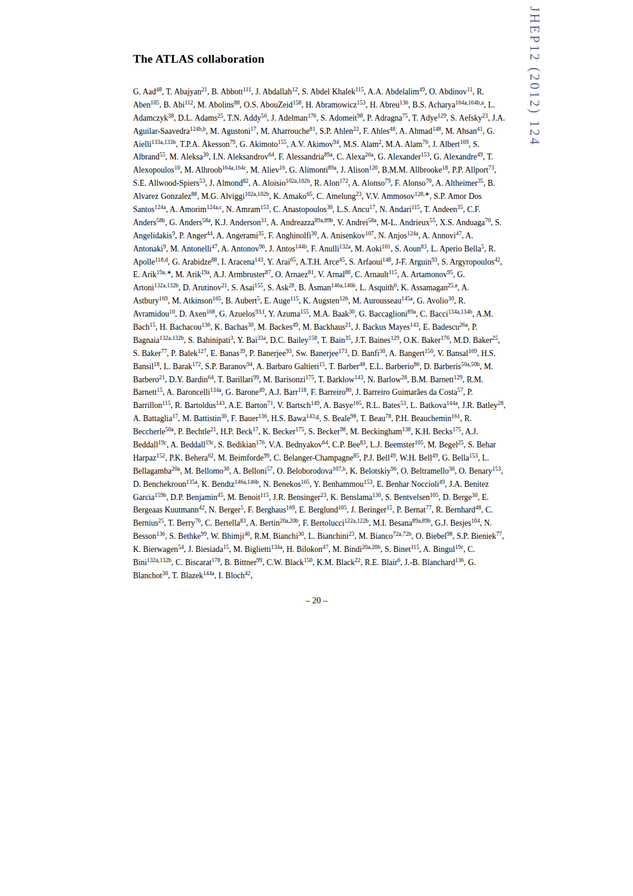JHEP12 (2012) 124
The ATLAS collaboration
G. Aad48, T. Abajyan21, B. Abbott111, J. Abdallah12, S. Abdel Khalek115, A.A. Abdelalim49, O. Abdinov11, R. Aben105, B. Abi112, M. Abolins88, O.S. AbouZeid158, H. Abramowicz153, H. Abreu136, B.S. Acharya164a,164b,a, L. Adamczyk38, D.L. Adams25, T.N. Addy56, J. Adelman176, S. Adomeit98, P. Adragna75, T. Adye129, S. Aefsky23, J.A. Aguilar-Saavedra124b,b, M. Agustoni17, M. Aharrouche81, S.P. Ahlen22, F. Ahles48, A. Ahmad148, M. Ahsan41, G. Aielli133a,133b, T.P.A. Åkesson79, G. Akimoto155, A.V. Akimov94, M.S. Alam2, M.A. Alam76, J. Albert169, S. Albrand55, M. Aleksa30, I.N. Aleksandrov64, F. Alessandria89a, C. Alexa26a, G. Alexander153, G. Alexandre49, T. Alexopoulos10, M. Alhroob164a,164c, M. Aliev16, G. Alimonti89a, J. Alison120, B.M.M. Allbrooke18, P.P. Allport73, S.E. Allwood-Spiers53, J. Almond82, A. Aloisio102a,102b, R. Alon172, A. Alonso79, F. Alonso70, A. Altheimer35, B. Alvarez Gonzalez88, M.G. Alviggi102a,102b, K. Amako65, C. Amelung23, V.V. Ammosov128,∗, S.P. Amor Dos Santos124a, A. Amorim124a,c, N. Amram153, C. Anastopoulos30, L.S. Ancu17, N. Andari115, T. Andeen35, C.F. Anders58b, G. Anders58a, K.J. Anderson31, A. Andreazza89a,89b, V. Andrei58a, M-L. Andrieux55, X.S. Anduaga70, S. Angelidakis9, P. Anger44, A. Angerami35, F. Anghinolfi30, A. Anisenkov107, N. Anjos124a, A. Annovi47, A. Antonaki9, M. Antonelli47, A. Antonov96, J. Antos144b, F. Anulli132a, M. Aoki101, S. Aoun83, L. Aperio Bella5, R. Apolle118,d, G. Arabidze88, I. Aracena143, Y. Arai65, A.T.H. Arce45, S. Arfaoui148, J-F. Arguin93, S. Argyropoulos42, E. Arik19a,∗, M. Arik19a, A.J. Armbruster87, O. Arnaez81, V. Arnal80, C. Arnault115, A. Artamonov95, G. Artoni132a,132b, D. Arutinov21, S. Asai155, S. Ask28, B. Åsman146a,146b, L. Asquith6, K. Assamagan25,e, A. Astbury169, M. Atkinson165, B. Aubert5, E. Auge115, K. Augsten126, M. Aurousseau145a, G. Avolio30, R. Avramidou10, D. Axen168, G. Azuelos93,f, Y. Azuma155, M.A. Baak30, G. Baccaglioni89a, C. Bacci134a,134b, A.M. Bach15, H. Bachacou136, K. Bachas30, M. Backes49, M. Backhaus21, J. Backus Mayes143, E. Badescu26a, P. Bagnaia132a,132b, S. Bahinipati3, Y. Bai33a, D.C. Bailey158, T. Bain35, J.T. Baines129, O.K. Baker176, M.D. Baker25, S. Baker77, P. Balek127, E. Banas39, P. Banerjee93, Sw. Banerjee173, D. Banfi30, A. Bangert150, V. Bansal169, H.S. Bansil18, L. Barak172, S.P. Baranov94, A. Barbaro Galtieri15, T. Barber48, E.L. Barberio86, D. Barberis50a,50b, M. Barbero21, D.Y. Bardin64, T. Barillari99, M. Barisonzi175, T. Barklow143, N. Barlow28, B.M. Barnett129, R.M. Barnett15, A. Baroncelli134a, G. Barone49, A.J. Barr118, F. Barreiro80, J. Barreiro Guimarães da Costa57, P. Barrillon115, R. Bartoldus143, A.E. Barton71, V. Bartsch149, A. Basye165, R.L. Bates53, L. Batkova144a, J.R. Batley28, A. Battaglia17, M. Battistin30, F. Bauer136, H.S. Bawa143,g, S. Beale98, T. Beau78, P.H. Beauchemin161, R. Beccherle50a, P. Bechtle21, H.P. Beck17, K. Becker175, S. Becker98, M. Beckingham138, K.H. Becks175, A.J. Beddall19c, A. Beddall19c, S. Bedikian176, V.A. Bednyakov64, C.P. Bee83, L.J. Beemster105, M. Begel25, S. Behar Harpaz152, P.K. Behera62, M. Beimforde99, C. Belanger-Champagne85, P.J. Bell49, W.H. Bell49, G. Bella153, L. Bellagamba20a, M. Bellomo30, A. Belloni57, O. Beloborodova107,h, K. Belotskiy96, O. Beltramello30, O. Benary153, D. Benchekroun135a, K. Bendtz146a,146b, N. Benekos165, Y. Benhammou153, E. Benhar Noccioli49, J.A. Benitez Garcia159b, D.P. Benjamin45, M. Benoit115, J.R. Bensinger23, K. Benslama130, S. Bentvelsen105, D. Berge30, E. Bergeaas Kuutmann42, N. Berger5, F. Berghaus169, E. Berglund105, J. Beringer15, P. Bernat77, R. Bernhard48, C. Bernius25, T. Berry76, C. Bertella83, A. Bertin20a,20b, F. Bertolucci122a,122b, M.I. Besana89a,89b, G.J. Besjes104, N. Besson136, S. Bethke99, W. Bhimji46, R.M. Bianchi30, L. Bianchini23, M. Bianco72a,72b, O. Biebel98, S.P. Bieniek77, K. Bierwagen54, J. Biesiada15, M. Biglietti134a, H. Bilokon47, M. Bindi20a,20b, S. Binet115, A. Bingul19c, C. Bini132a,132b, C. Biscarat178, B. Bittner99, C.W. Black150, K.M. Black22, R.E. Blair6, J.-B. Blanchard136, G. Blanchot30, T. Blazek144a, I. Bloch42,
– 20 –